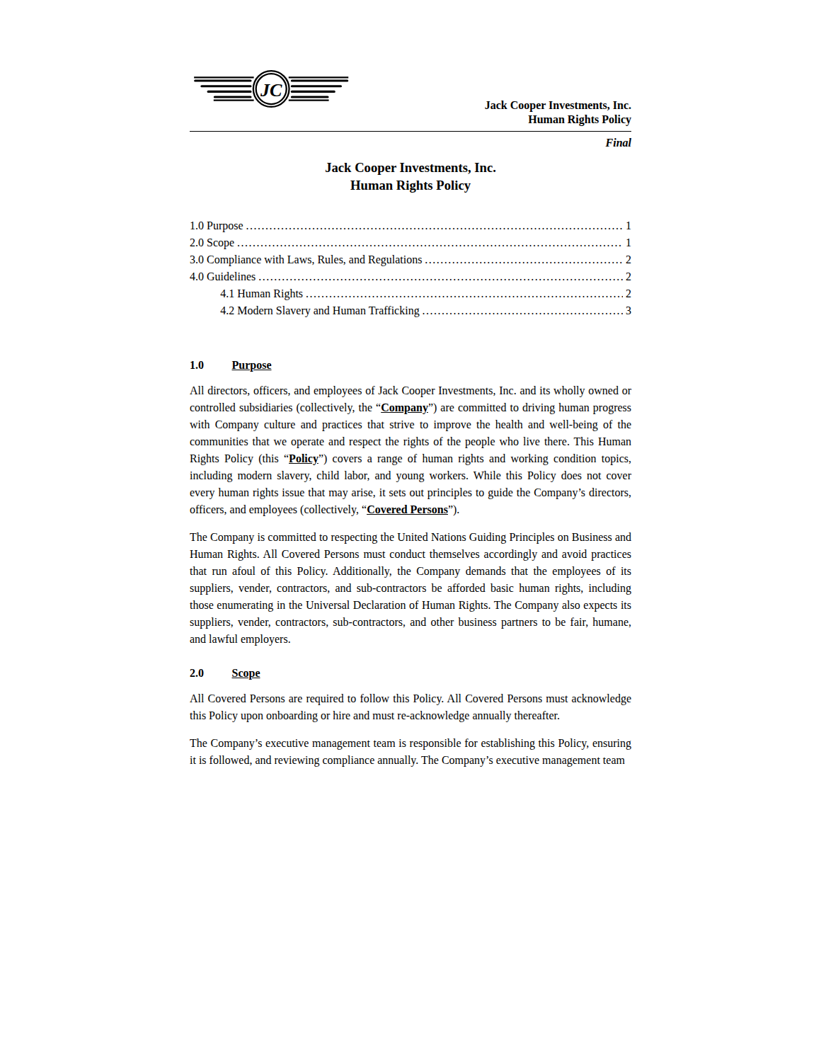JC
Jack Cooper Investments, Inc.
Human Rights Policy
Final
Jack Cooper Investments, Inc.
Human Rights Policy
1.0 Purpose .................................................................................................................................. 1
2.0 Scope ..................................................................................................................................... 1
3.0 Compliance with Laws, Rules, and Regulations ....................................................................... 2
4.0 Guidelines ............................................................................................................................. 2
4.1 Human Rights ................................................................................................................. 2
4.2 Modern Slavery and Human Trafficking ......................................................................... 3
1.0 Purpose
All directors, officers, and employees of Jack Cooper Investments, Inc. and its wholly owned or controlled subsidiaries (collectively, the “Company”) are committed to driving human progress with Company culture and practices that strive to improve the health and well-being of the communities that we operate and respect the rights of the people who live there. This Human Rights Policy (this “Policy”) covers a range of human rights and working condition topics, including modern slavery, child labor, and young workers. While this Policy does not cover every human rights issue that may arise, it sets out principles to guide the Company’s directors, officers, and employees (collectively, “Covered Persons”).
The Company is committed to respecting the United Nations Guiding Principles on Business and Human Rights. All Covered Persons must conduct themselves accordingly and avoid practices that run afoul of this Policy. Additionally, the Company demands that the employees of its suppliers, vender, contractors, and sub-contractors be afforded basic human rights, including those enumerating in the Universal Declaration of Human Rights. The Company also expects its suppliers, vender, contractors, sub-contractors, and other business partners to be fair, humane, and lawful employers.
2.0 Scope
All Covered Persons are required to follow this Policy. All Covered Persons must acknowledge this Policy upon onboarding or hire and must re-acknowledge annually thereafter.
The Company’s executive management team is responsible for establishing this Policy, ensuring it is followed, and reviewing compliance annually. The Company’s executive management team